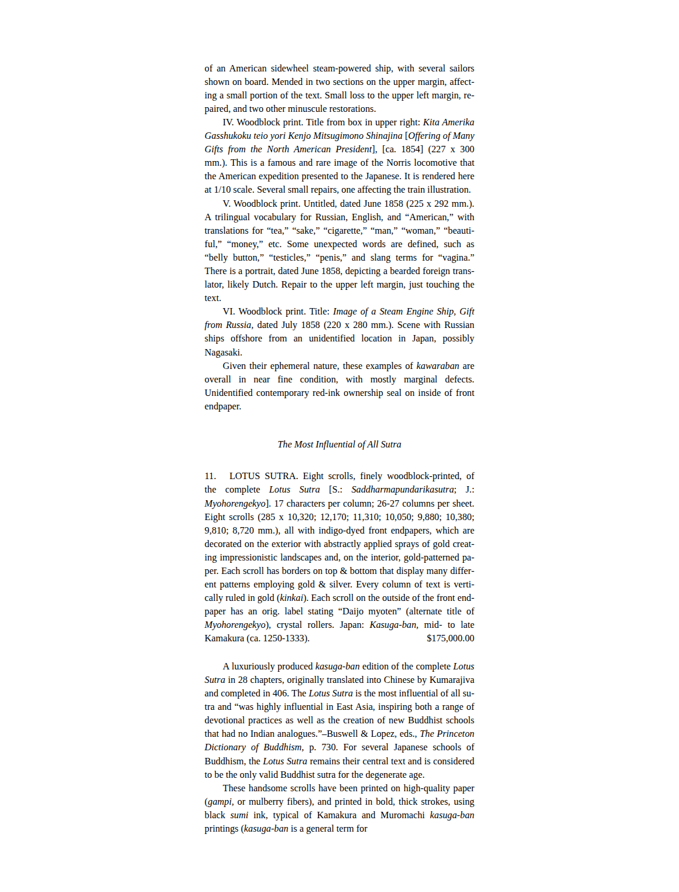of an American sidewheel steam-powered ship, with several sailors shown on board. Mended in two sections on the upper margin, affecting a small portion of the text. Small loss to the upper left margin, repaired, and two other minuscule restorations.
IV. Woodblock print. Title from box in upper right: Kita Amerika Gasshukoku teio yori Kenjo Mitsugimono Shinajina [Offering of Many Gifts from the North American President], [ca. 1854] (227 x 300 mm.). This is a famous and rare image of the Norris locomotive that the American expedition presented to the Japanese. It is rendered here at 1/10 scale. Several small repairs, one affecting the train illustration.
V. Woodblock print. Untitled, dated June 1858 (225 x 292 mm.). A trilingual vocabulary for Russian, English, and “American,” with translations for “tea,” “sake,” “cigarette,” “man,” “woman,” “beautiful,” “money,” etc. Some unexpected words are defined, such as “belly button,” “testicles,” “penis,” and slang terms for “vagina.” There is a portrait, dated June 1858, depicting a bearded foreign translator, likely Dutch. Repair to the upper left margin, just touching the text.
VI. Woodblock print. Title: Image of a Steam Engine Ship, Gift from Russia, dated July 1858 (220 x 280 mm.). Scene with Russian ships offshore from an unidentified location in Japan, possibly Nagasaki.
Given their ephemeral nature, these examples of kawaraban are overall in near fine condition, with mostly marginal defects. Unidentified contemporary red-ink ownership seal on inside of front endpaper.
The Most Influential of All Sutra
11. LOTUS SUTRA. Eight scrolls, finely woodblock-printed, of the complete Lotus Sutra [S.: Saddharmapundarikasutra; J.: Myohorengekyo]. 17 characters per column; 26-27 columns per sheet. Eight scrolls (285 x 10,320; 12,170; 11,310; 10,050; 9,880; 10,380; 9,810; 8,720 mm.), all with indigo-dyed front endpapers, which are decorated on the exterior with abstractly applied sprays of gold creating impressionistic landscapes and, on the interior, gold-patterned paper. Each scroll has borders on top & bottom that display many different patterns employing gold & silver. Every column of text is vertically ruled in gold (kinkai). Each scroll on the outside of the front endpaper has an orig. label stating “Daijo myoten” (alternate title of Myohorengekyo), crystal rollers. Japan: Kasuga-ban, mid- to late Kamakura (ca. 1250-1333). $175,000.00
A luxuriously produced kasuga-ban edition of the complete Lotus Sutra in 28 chapters, originally translated into Chinese by Kumarajiva and completed in 406. The Lotus Sutra is the most influential of all sutra and “was highly influential in East Asia, inspiring both a range of devotional practices as well as the creation of new Buddhist schools that had no Indian analogues.”–Buswell & Lopez, eds., The Princeton Dictionary of Buddhism, p. 730. For several Japanese schools of Buddhism, the Lotus Sutra remains their central text and is considered to be the only valid Buddhist sutra for the degenerate age.
These handsome scrolls have been printed on high-quality paper (gampi, or mulberry fibers), and printed in bold, thick strokes, using black sumi ink, typical of Kamakura and Muromachi kasuga-ban printings (kasuga-ban is a general term for